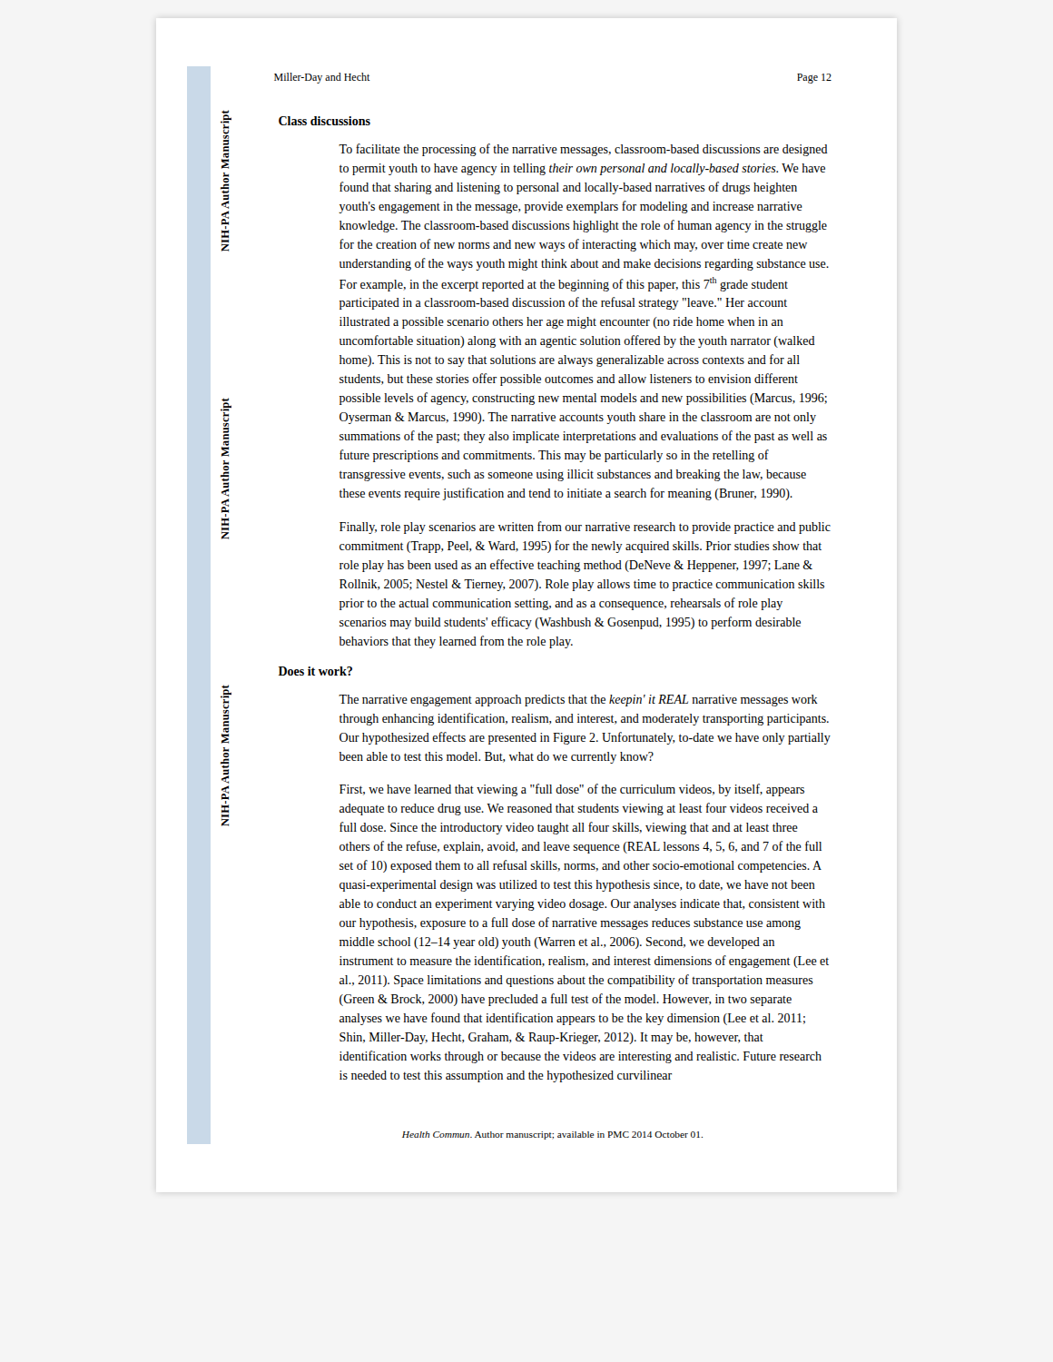NIH-PA Author Manuscript
NIH-PA Author Manuscript
NIH-PA Author Manuscript
Miller-Day and Hecht Page 12
Class discussions
To facilitate the processing of the narrative messages, classroom-based discussions are designed to permit youth to have agency in telling their own personal and locally-based stories. We have found that sharing and listening to personal and locally-based narratives of drugs heighten youth's engagement in the message, provide exemplars for modeling and increase narrative knowledge. The classroom-based discussions highlight the role of human agency in the struggle for the creation of new norms and new ways of interacting which may, over time create new understanding of the ways youth might think about and make decisions regarding substance use. For example, in the excerpt reported at the beginning of this paper, this 7th grade student participated in a classroom-based discussion of the refusal strategy "leave." Her account illustrated a possible scenario others her age might encounter (no ride home when in an uncomfortable situation) along with an agentic solution offered by the youth narrator (walked home). This is not to say that solutions are always generalizable across contexts and for all students, but these stories offer possible outcomes and allow listeners to envision different possible levels of agency, constructing new mental models and new possibilities (Marcus, 1996; Oyserman & Marcus, 1990). The narrative accounts youth share in the classroom are not only summations of the past; they also implicate interpretations and evaluations of the past as well as future prescriptions and commitments. This may be particularly so in the retelling of transgressive events, such as someone using illicit substances and breaking the law, because these events require justification and tend to initiate a search for meaning (Bruner, 1990).
Finally, role play scenarios are written from our narrative research to provide practice and public commitment (Trapp, Peel, & Ward, 1995) for the newly acquired skills. Prior studies show that role play has been used as an effective teaching method (DeNeve & Heppener, 1997; Lane & Rollnik, 2005; Nestel & Tierney, 2007). Role play allows time to practice communication skills prior to the actual communication setting, and as a consequence, rehearsals of role play scenarios may build students' efficacy (Washbush & Gosenpud, 1995) to perform desirable behaviors that they learned from the role play.
Does it work?
The narrative engagement approach predicts that the keepin' it REAL narrative messages work through enhancing identification, realism, and interest, and moderately transporting participants. Our hypothesized effects are presented in Figure 2. Unfortunately, to-date we have only partially been able to test this model. But, what do we currently know?
First, we have learned that viewing a "full dose" of the curriculum videos, by itself, appears adequate to reduce drug use. We reasoned that students viewing at least four videos received a full dose. Since the introductory video taught all four skills, viewing that and at least three others of the refuse, explain, avoid, and leave sequence (REAL lessons 4, 5, 6, and 7 of the full set of 10) exposed them to all refusal skills, norms, and other socio-emotional competencies. A quasi-experimental design was utilized to test this hypothesis since, to date, we have not been able to conduct an experiment varying video dosage. Our analyses indicate that, consistent with our hypothesis, exposure to a full dose of narrative messages reduces substance use among middle school (12–14 year old) youth (Warren et al., 2006). Second, we developed an instrument to measure the identification, realism, and interest dimensions of engagement (Lee et al., 2011). Space limitations and questions about the compatibility of transportation measures (Green & Brock, 2000) have precluded a full test of the model. However, in two separate analyses we have found that identification appears to be the key dimension (Lee et al. 2011; Shin, Miller-Day, Hecht, Graham, & Raup-Krieger, 2012). It may be, however, that identification works through or because the videos are interesting and realistic. Future research is needed to test this assumption and the hypothesized curvilinear
Health Commun. Author manuscript; available in PMC 2014 October 01.